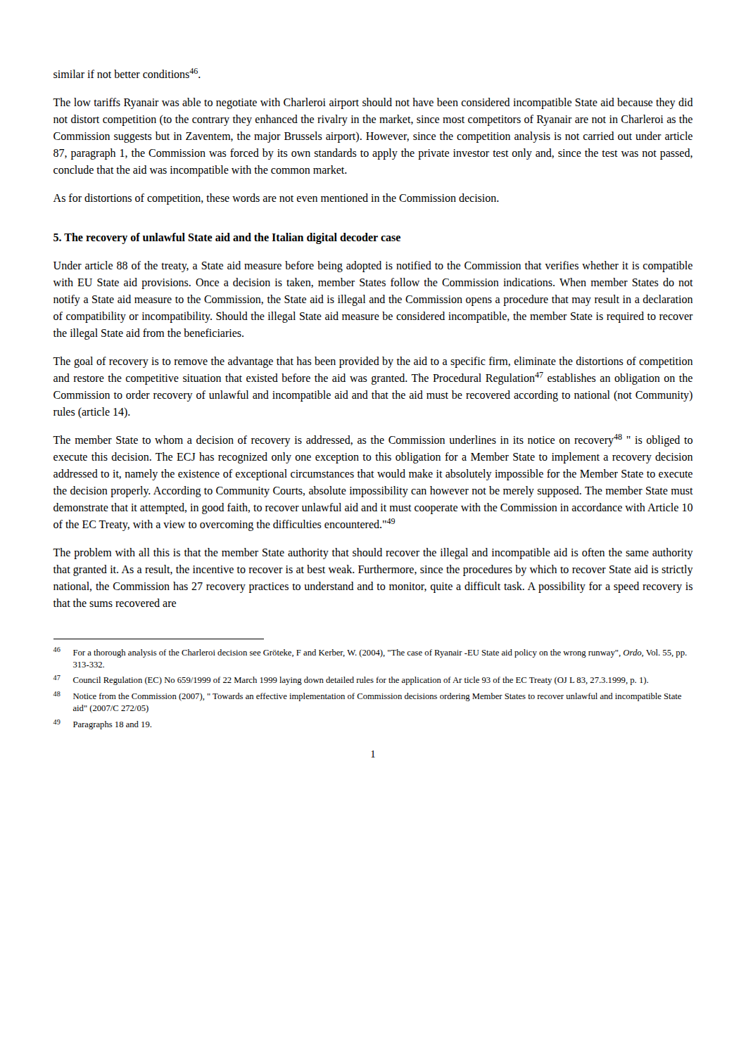similar if not better conditions46.
The low tariffs Ryanair was able to negotiate with Charleroi airport should not have been considered incompatible State aid because they did not distort competition (to the contrary they enhanced the rivalry in the market, since most competitors of Ryanair are not in Charleroi as the Commission suggests but in Zaventem, the major Brussels airport). However, since the competition analysis is not carried out under article 87, paragraph 1, the Commission was forced by its own standards to apply the private investor test only and, since the test was not passed, conclude that the aid was incompatible with the common market.
As for distortions of competition, these words are not even mentioned in the Commission decision.
5. The recovery of unlawful State aid and the Italian digital decoder case
Under article 88 of the treaty, a State aid measure before being adopted is notified to the Commission that verifies whether it is compatible with EU State aid provisions. Once a decision is taken, member States follow the Commission indications. When member States do not notify a State aid measure to the Commission, the State aid is illegal and the Commission opens a procedure that may result in a declaration of compatibility or incompatibility. Should the illegal State aid measure be considered incompatible, the member State is required to recover the illegal State aid from the beneficiaries.
The goal of recovery is to remove the advantage that has been provided by the aid to a specific firm, eliminate the distortions of competition and restore the competitive situation that existed before the aid was granted. The Procedural Regulation47 establishes an obligation on the Commission to order recovery of unlawful and incompatible aid and that the aid must be recovered according to national (not Community) rules (article 14).
The member State to whom a decision of recovery is addressed, as the Commission underlines in its notice on recovery48 " is obliged to execute this decision. The ECJ has recognized only one exception to this obligation for a Member State to implement a recovery decision addressed to it, namely the existence of exceptional circumstances that would make it absolutely impossible for the Member State to execute the decision properly. According to Community Courts, absolute impossibility can however not be merely supposed. The member State must demonstrate that it attempted, in good faith, to recover unlawful aid and it must cooperate with the Commission in accordance with Article 10 of the EC Treaty, with a view to overcoming the difficulties encountered."49
The problem with all this is that the member State authority that should recover the illegal and incompatible aid is often the same authority that granted it. As a result, the incentive to recover is at best weak. Furthermore, since the procedures by which to recover State aid is strictly national, the Commission has 27 recovery practices to understand and to monitor, quite a difficult task. A possibility for a speed recovery is that the sums recovered are
46 For a thorough analysis of the Charleroi decision see Gröteke, F and Kerber, W. (2004), "The case of Ryanair -EU State aid policy on the wrong runway", Ordo, Vol. 55, pp. 313-332.
47 Council Regulation (EC) No 659/1999 of 22 March 1999 laying down detailed rules for the application of Ar ticle 93 of the EC Treaty (OJ L 83, 27.3.1999, p. 1).
48 Notice from the Commission (2007), " Towards an effective implementation of Commission decisions ordering Member States to recover unlawful and incompatible State aid" (2007/C 272/05)
49 Paragraphs 18 and 19.
1